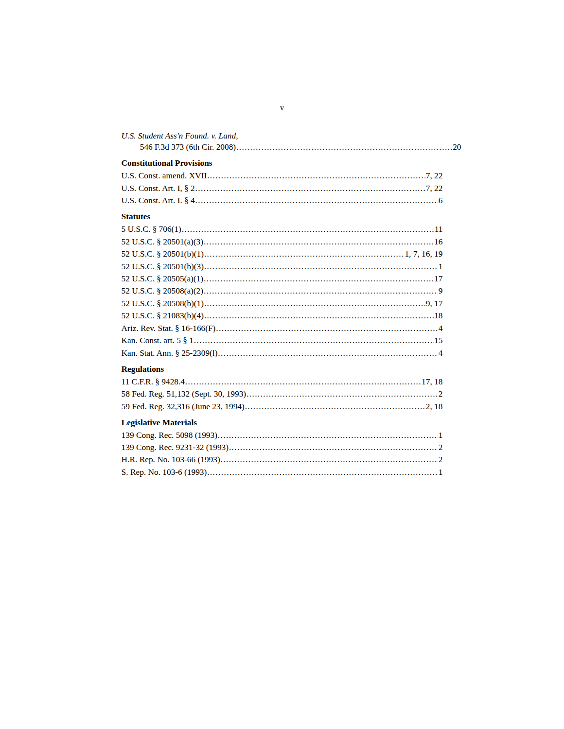v
U.S. Student Ass'n Found. v. Land,
546 F.3d 373 (6th Cir. 2008) .................................................................................................. 20
Constitutional Provisions
U.S. Const. amend. XVII .................................................................................................. 7, 22
U.S. Const. Art. I, § 2 .................................................................................................. 7, 22
U.S. Const. Art. I. § 4 .................................................................................................. 6
Statutes
5 U.S.C. § 706(1) .................................................................................................. 11
52 U.S.C. § 20501(a)(3) .................................................................................................. 16
52 U.S.C. § 20501(b)(1) .................................................................................................. 1, 7, 16, 19
52 U.S.C. § 20501(b)(3) .................................................................................................. 1
52 U.S.C. § 20505(a)(1) .................................................................................................. 17
52 U.S.C. § 20508(a)(2) .................................................................................................. 9
52 U.S.C. § 20508(b)(1) .................................................................................................. 9, 17
52 U.S.C. § 21083(b)(4) .................................................................................................. 18
Ariz. Rev. Stat. § 16-166(F) .................................................................................................. 4
Kan. Const. art. 5 § 1 .................................................................................................. 15
Kan. Stat. Ann. § 25-2309(l) .................................................................................................. 4
Regulations
11 C.F.R. § 9428.4 .................................................................................................. 17, 18
58 Fed. Reg. 51,132 (Sept. 30, 1993) .................................................................................................. 2
59 Fed. Reg. 32,316 (June 23, 1994) .................................................................................................. 2, 18
Legislative Materials
139 Cong. Rec. 5098 (1993) .................................................................................................. 1
139 Cong. Rec. 9231-32 (1993) .................................................................................................. 2
H.R. Rep. No. 103-66 (1993) .................................................................................................. 2
S. Rep. No. 103-6 (1993) .................................................................................................. 1